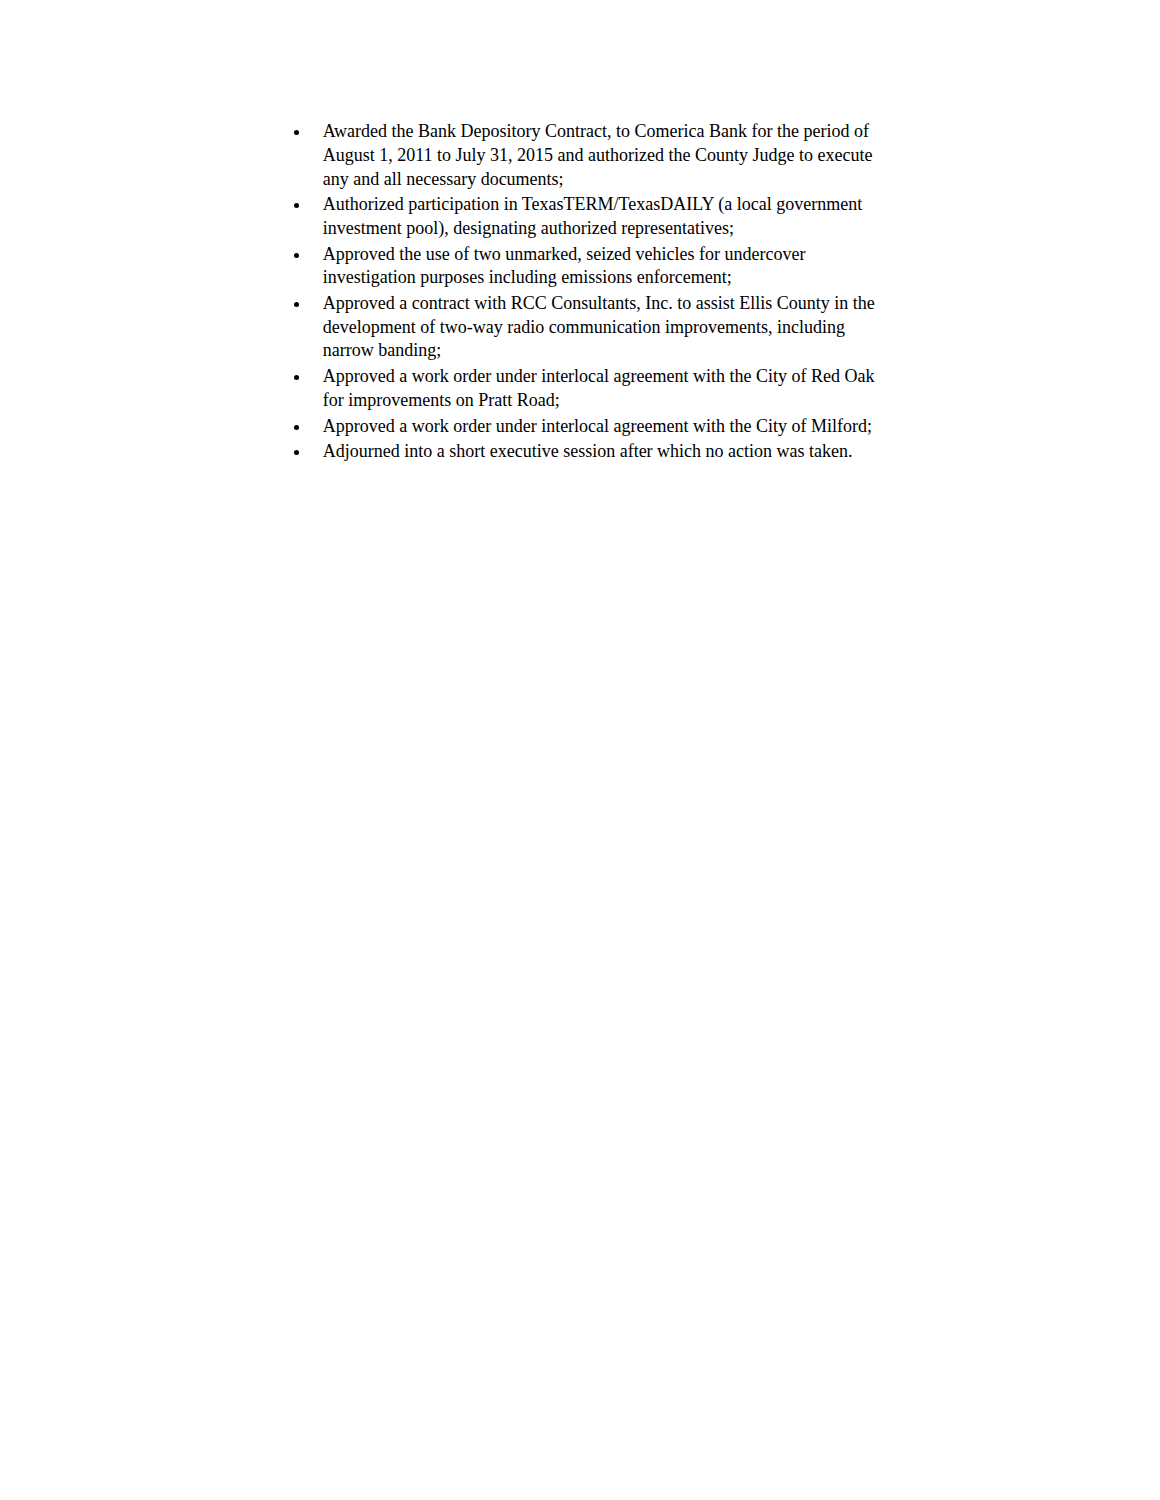Awarded the Bank Depository Contract, to Comerica Bank for the period of August 1, 2011 to July 31, 2015 and authorized the County Judge to execute any and all necessary documents;
Authorized participation in TexasTERM/TexasDAILY (a local government investment pool), designating authorized representatives;
Approved the use of two unmarked, seized vehicles for undercover investigation purposes including emissions enforcement;
Approved a contract with RCC Consultants, Inc. to assist Ellis County in the development of two-way radio communication improvements, including narrow banding;
Approved a work order under interlocal agreement with the City of Red Oak for improvements on Pratt Road;
Approved a work order under interlocal agreement with the City of Milford;
Adjourned into a short executive session after which no action was taken.